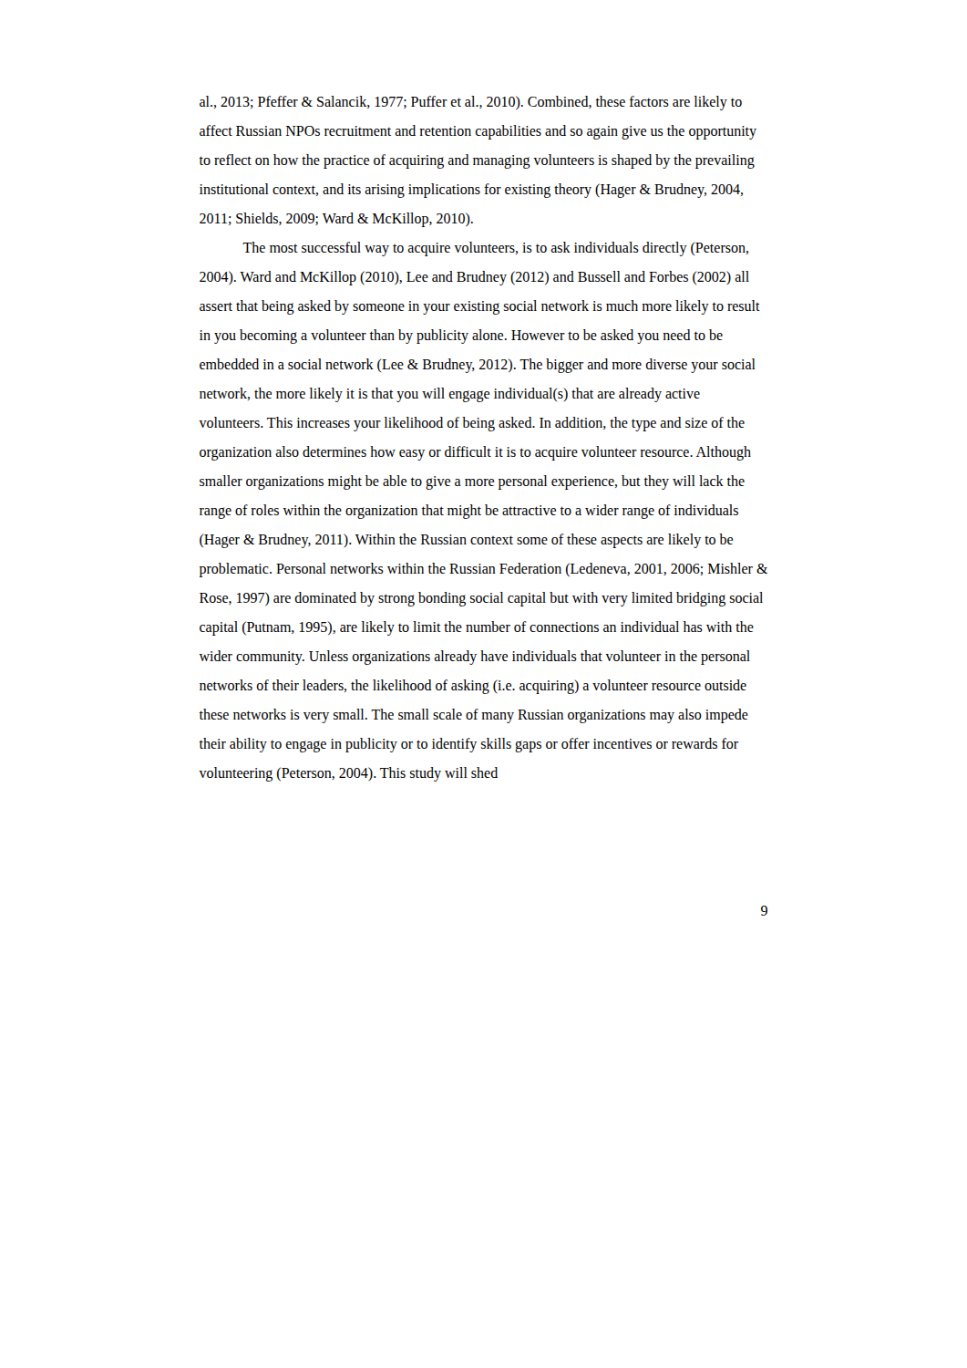al., 2013; Pfeffer & Salancik, 1977; Puffer et al., 2010). Combined, these factors are likely to affect Russian NPOs recruitment and retention capabilities and so again give us the opportunity to reflect on how the practice of acquiring and managing volunteers is shaped by the prevailing institutional context, and its arising implications for existing theory (Hager & Brudney, 2004, 2011; Shields, 2009; Ward & McKillop, 2010).
The most successful way to acquire volunteers, is to ask individuals directly (Peterson, 2004). Ward and McKillop (2010), Lee and Brudney (2012) and Bussell and Forbes (2002) all assert that being asked by someone in your existing social network is much more likely to result in you becoming a volunteer than by publicity alone. However to be asked you need to be embedded in a social network (Lee & Brudney, 2012). The bigger and more diverse your social network, the more likely it is that you will engage individual(s) that are already active volunteers. This increases your likelihood of being asked. In addition, the type and size of the organization also determines how easy or difficult it is to acquire volunteer resource. Although smaller organizations might be able to give a more personal experience, but they will lack the range of roles within the organization that might be attractive to a wider range of individuals (Hager & Brudney, 2011). Within the Russian context some of these aspects are likely to be problematic. Personal networks within the Russian Federation (Ledeneva, 2001, 2006; Mishler & Rose, 1997) are dominated by strong bonding social capital but with very limited bridging social capital (Putnam, 1995), are likely to limit the number of connections an individual has with the wider community. Unless organizations already have individuals that volunteer in the personal networks of their leaders, the likelihood of asking (i.e. acquiring) a volunteer resource outside these networks is very small. The small scale of many Russian organizations may also impede their ability to engage in publicity or to identify skills gaps or offer incentives or rewards for volunteering (Peterson, 2004). This study will shed
9